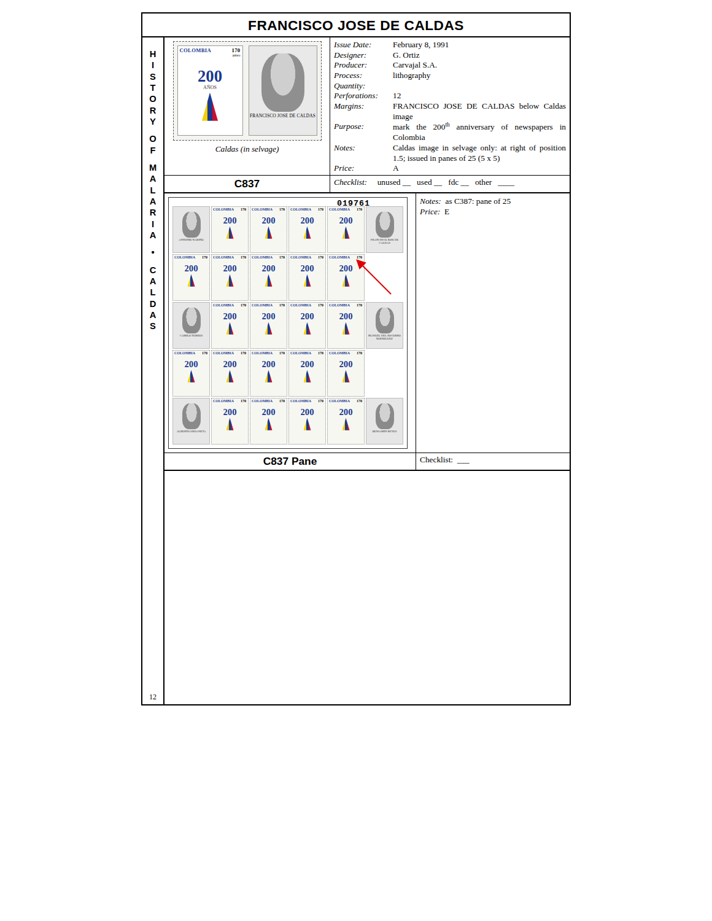FRANCISCO JOSE DE CALDAS
H
I
S
T
O
R
Y
O
F
M
A
L
A
R
I
A
•
C
A
L
D
A
S
12
COLOMBIA 170
aéreo
200
AÑOS
FRANCISCO JOSE DE CALDAS
Caldas (in selvage)
| Issue Date: | February 8, 1991 |
| Designer: | G. Ortiz |
| Producer: | Carvajal S.A. |
| Process: | lithography |
| Quantity: | |
| Perforations: | 12 |
| Margins: | FRANCISCO JOSE DE CALDAS below Caldas image |
| Purpose: | mark the 200 th anniversary of newspapers in Colombia |
| Notes: | Caldas image in selvage only: at right of position 1.5; issued in panes of 25 (5 x 5) |
| Price: | A |
C837
Checklist: unused __ used __ fdc __ other ____
019761
ANTONIO NARIÑO
COLOMBIA170
200
COLOMBIA170
200
COLOMBIA170
200
COLOMBIA170
200
FRANCISCO JOSE DE CALDAS
COLOMBIA170
200
COLOMBIA170
200
COLOMBIA170
200
COLOMBIA170
200
COLOMBIA170
200
CAMILO TORRES
COLOMBIA170
200
COLOMBIA170
200
COLOMBIA170
200
COLOMBIA170
200
MANUEL DEL SOCORRO RODRIGUEZ
COLOMBIA170
200
COLOMBIA170
200
COLOMBIA170
200
COLOMBIA170
200
COLOMBIA170
200
ALBERTO URDANETA
COLOMBIA170
200
COLOMBIA170
200
COLOMBIA170
200
COLOMBIA170
200
BENJAMIN REYES
Notes: as C387: pane of 25
Price: E
C837 Pane
Checklist: ___